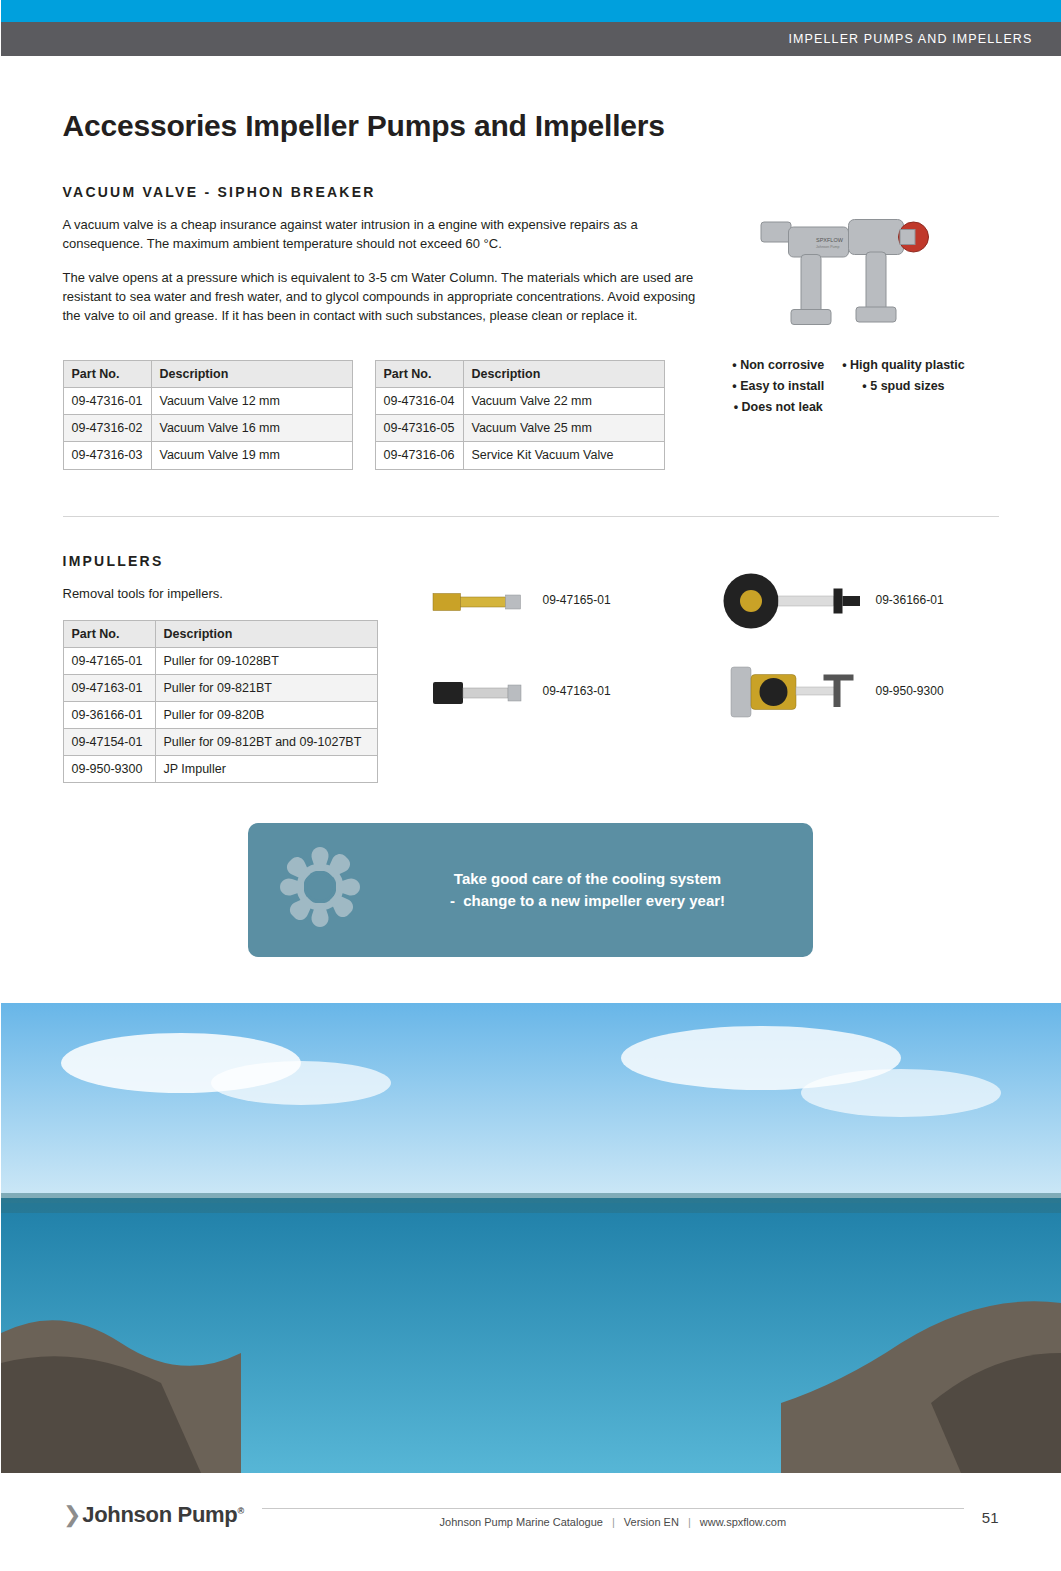Impeller Pumps and Impellers
Accessories Impeller Pumps and Impellers
Non corrosive
Easy to install
Does not leak
High quality plastic
5 spud sizes
Vacuum Valve - Siphon Breaker
A vacuum valve is a cheap insurance against water intrusion in a engine with expensive repairs as a consequence. The maximum ambient temperature should not exceed 60 °C.
The valve opens at a pressure which is equivalent to 3-5 cm Water Column. The materials which are used are resistant to sea water and fresh water, and to glycol compounds in appropriate concentrations. Avoid exposing the valve to oil and grease. If it has been in contact with such substances, please clean or replace it.
| Part No. | Description |
| --- | --- |
| 09-47316-01 | Vacuum Valve 12 mm |
| 09-47316-02 | Vacuum Valve 16 mm |
| 09-47316-03 | Vacuum Valve 19 mm |
| Part No. | Description |
| --- | --- |
| 09-47316-04 | Vacuum Valve 22 mm |
| 09-47316-05 | Vacuum Valve 25 mm |
| 09-47316-06 | Service Kit Vacuum Valve |
Impullers
Removal tools for impellers.
| Part No. | Description |
| --- | --- |
| 09-47165-01 | Puller for 09-1028BT |
| 09-47163-01 | Puller for 09-821BT |
| 09-36166-01 | Puller for 09-820B |
| 09-47154-01 | Puller for 09-812BT and 09-1027BT |
| 09-950-9300 | JP Impuller |
09-47165-01
09-36166-01
09-47163-01
09-950-9300
Take good care of the cooling system
- change to a new impeller every year!
❯Johnson Pump®
Johnson Pump Marine Catalogue | Version EN | www.spxflow.com
51